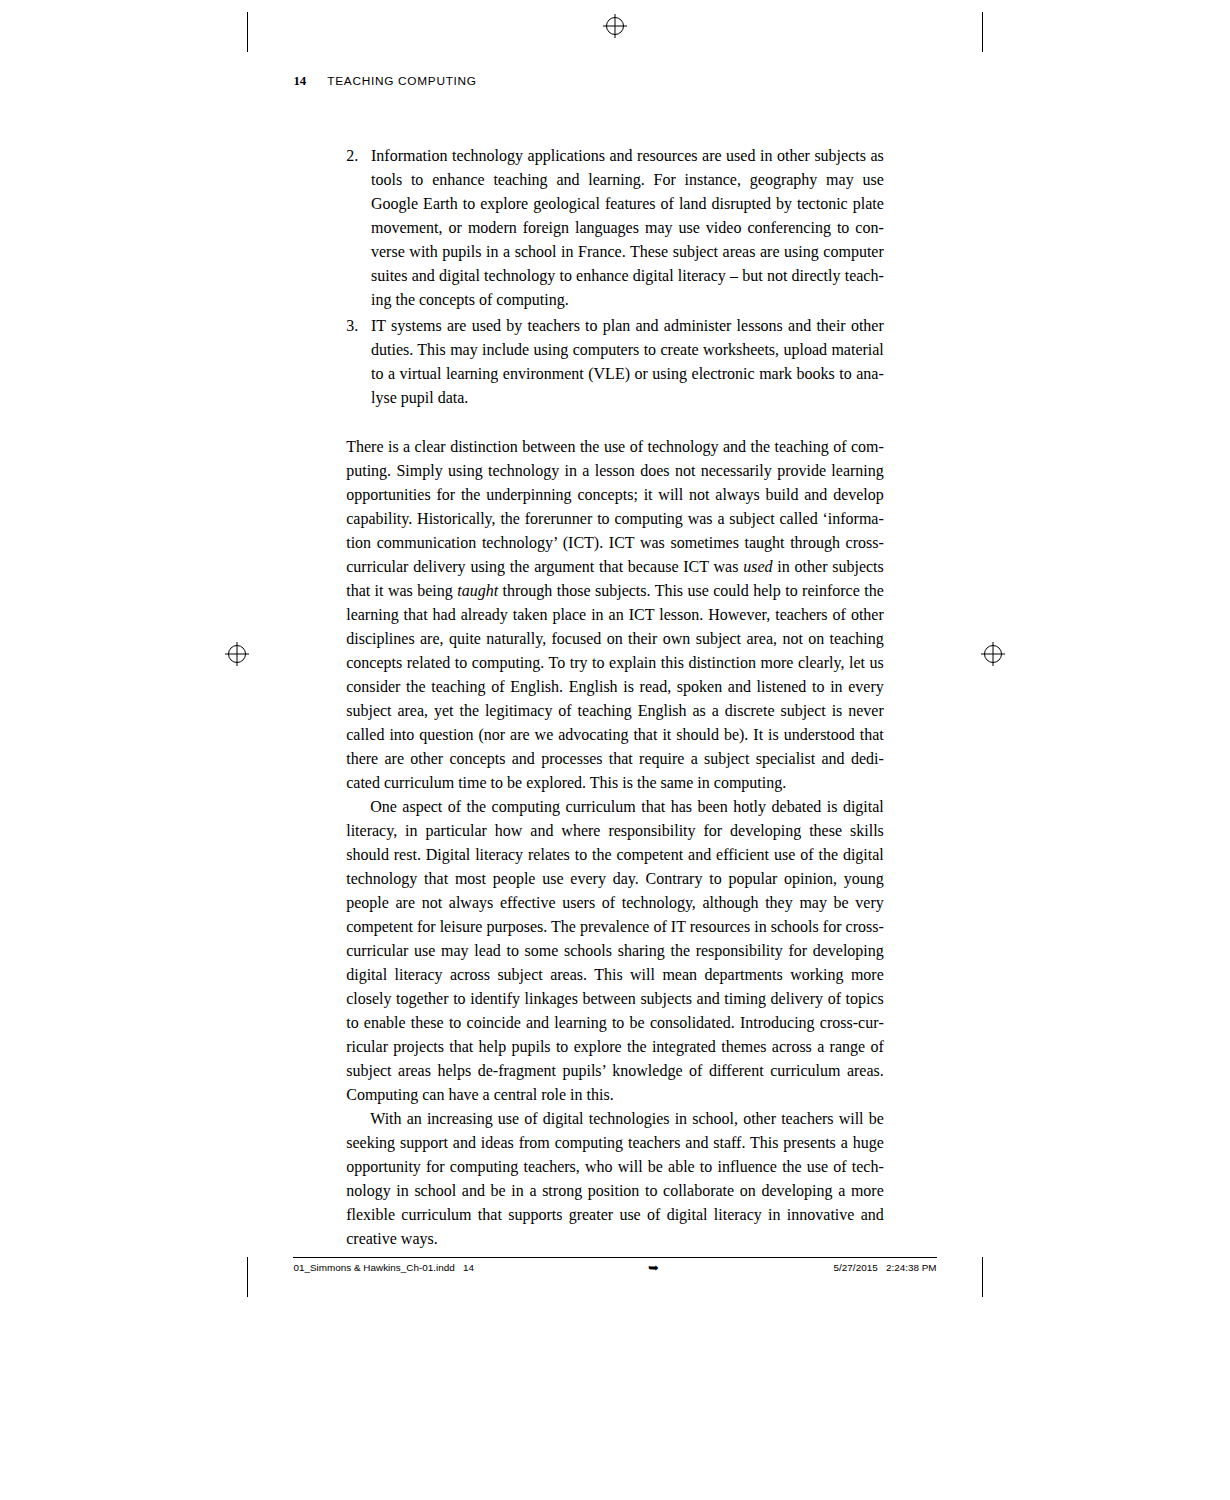14 TEACHING COMPUTING
Information technology applications and resources are used in other subjects as tools to enhance teaching and learning. For instance, geography may use Google Earth to explore geological features of land disrupted by tectonic plate movement, or modern foreign languages may use video conferencing to converse with pupils in a school in France. These subject areas are using computer suites and digital technology to enhance digital literacy – but not directly teaching the concepts of computing.
IT systems are used by teachers to plan and administer lessons and their other duties. This may include using computers to create worksheets, upload material to a virtual learning environment (VLE) or using electronic mark books to analyse pupil data.
There is a clear distinction between the use of technology and the teaching of computing. Simply using technology in a lesson does not necessarily provide learning opportunities for the underpinning concepts; it will not always build and develop capability. Historically, the forerunner to computing was a subject called ‘information communication technology’ (ICT). ICT was sometimes taught through cross-curricular delivery using the argument that because ICT was used in other subjects that it was being taught through those subjects. This use could help to reinforce the learning that had already taken place in an ICT lesson. However, teachers of other disciplines are, quite naturally, focused on their own subject area, not on teaching concepts related to computing. To try to explain this distinction more clearly, let us consider the teaching of English. English is read, spoken and listened to in every subject area, yet the legitimacy of teaching English as a discrete subject is never called into question (nor are we advocating that it should be). It is understood that there are other concepts and processes that require a subject specialist and dedicated curriculum time to be explored. This is the same in computing.
One aspect of the computing curriculum that has been hotly debated is digital literacy, in particular how and where responsibility for developing these skills should rest. Digital literacy relates to the competent and efficient use of the digital technology that most people use every day. Contrary to popular opinion, young people are not always effective users of technology, although they may be very competent for leisure purposes. The prevalence of IT resources in schools for cross-curricular use may lead to some schools sharing the responsibility for developing digital literacy across subject areas. This will mean departments working more closely together to identify linkages between subjects and timing delivery of topics to enable these to coincide and learning to be consolidated. Introducing cross-curricular projects that help pupils to explore the integrated themes across a range of subject areas helps de-fragment pupils’ knowledge of different curriculum areas. Computing can have a central role in this.
With an increasing use of digital technologies in school, other teachers will be seeking support and ideas from computing teachers and staff. This presents a huge opportunity for computing teachers, who will be able to influence the use of technology in school and be in a strong position to collaborate on developing a more flexible curriculum that supports greater use of digital literacy in innovative and creative ways.
01_Simmons & Hawkins_Ch-01.indd 14 ➥ 5/27/2015 2:24:38 PM